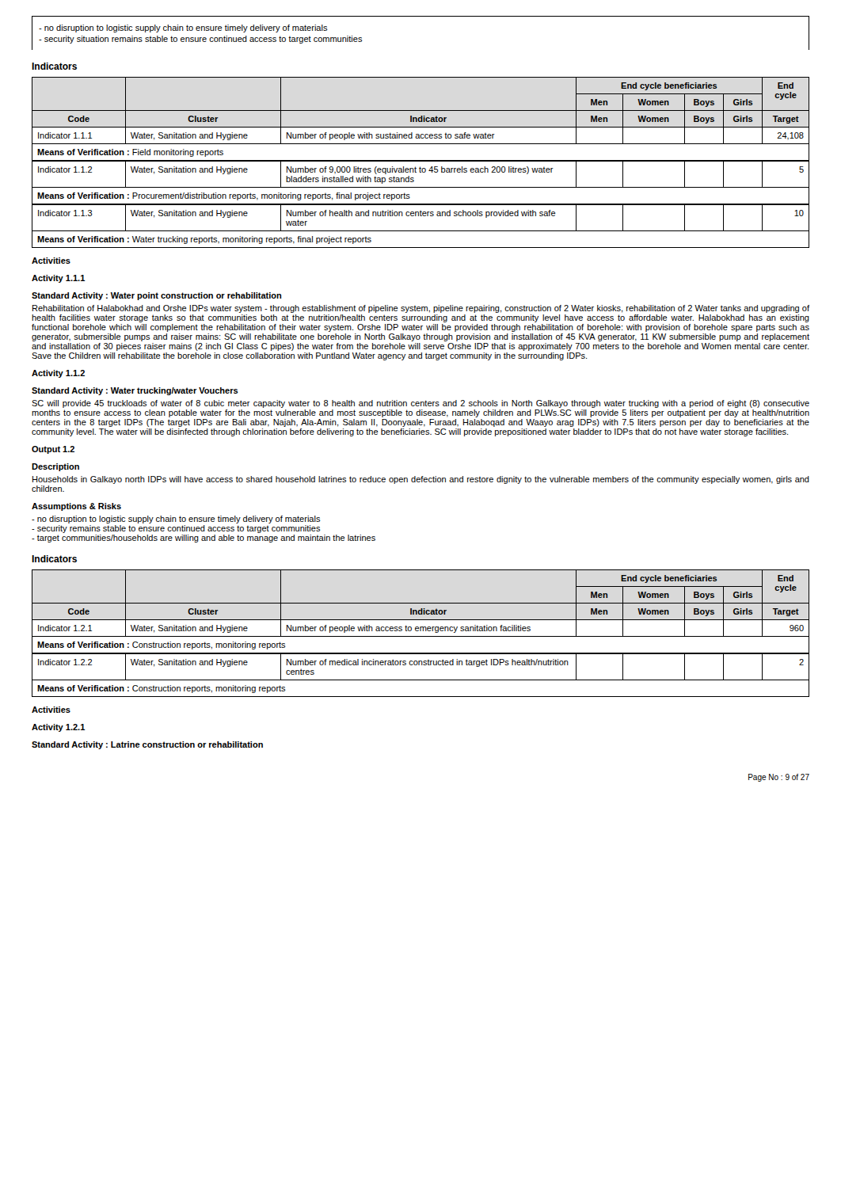- no disruption to logistic supply chain to ensure timely delivery of materials
- security situation remains stable to ensure continued access to target communities
Indicators
| | | | End cycle beneficiaries | End cycle |
| --- | --- | --- | --- | --- |
| Men | Women | Boys | Girls |
| Code | Cluster | Indicator | Men | Women | Boys | Girls | Target |
| Indicator 1.1.1 | Water, Sanitation and Hygiene | Number of people with sustained access to safe water | | | | | 24,108 |
Means of Verification : Field monitoring reports
| Indicator 1.1.2 | Water, Sanitation and Hygiene | Number of 9,000 litres (equivalent to 45 barrels each 200 litres) water bladders installed with tap stands | | | | | 5 |
Means of Verification : Procurement/distribution reports, monitoring reports, final project reports
| Indicator 1.1.3 | Water, Sanitation and Hygiene | Number of health and nutrition centers and schools provided with safe water | | | | | 10 |
Means of Verification : Water trucking reports, monitoring reports, final project reports
Activities
Activity 1.1.1
Standard Activity : Water point construction or rehabilitation
Rehabilitation of Halabokhad and Orshe IDPs water system - through establishment of pipeline system, pipeline repairing, construction of 2 Water kiosks, rehabilitation of 2 Water tanks and upgrading of health facilities water storage tanks so that communities both at the nutrition/health centers surrounding and at the community level have access to affordable water. Halabokhad has an existing functional borehole which will complement the rehabilitation of their water system. Orshe IDP water will be provided through rehabilitation of borehole: with provision of borehole spare parts such as generator, submersible pumps and raiser mains: SC will rehabilitate one borehole in North Galkayo through provision and installation of 45 KVA generator, 11 KW submersible pump and replacement and installation of 30 pieces raiser mains (2 inch GI Class C pipes) the water from the borehole will serve Orshe IDP that is approximately 700 meters to the borehole and Women mental care center. Save the Children will rehabilitate the borehole in close collaboration with Puntland Water agency and target community in the surrounding IDPs.
Activity 1.1.2
Standard Activity : Water trucking/water Vouchers
SC will provide 45 truckloads of water of 8 cubic meter capacity water to 8 health and nutrition centers and 2 schools in North Galkayo through water trucking with a period of eight (8) consecutive months to ensure access to clean potable water for the most vulnerable and most susceptible to disease, namely children and PLWs.SC will provide 5 liters per outpatient per day at health/nutrition centers in the 8 target IDPs (The target IDPs are Bali abar, Najah, Ala-Amin, Salam II, Doonyaale, Furaad, Halaboqad and Waayo arag IDPs) with 7.5 liters person per day to beneficiaries at the community level. The water will be disinfected through chlorination before delivering to the beneficiaries. SC will provide prepositioned water bladder to IDPs that do not have water storage facilities.
Output 1.2
Description
Households in Galkayo north IDPs will have access to shared household latrines to reduce open defection and restore dignity to the vulnerable members of the community especially women, girls and children.
Assumptions & Risks
- no disruption to logistic supply chain to ensure timely delivery of materials
- security remains stable to ensure continued access to target communities
- target communities/households are willing and able to manage and maintain the latrines
Indicators
| | | | End cycle beneficiaries | End cycle |
| --- | --- | --- | --- | --- |
| Men | Women | Boys | Girls |
| Code | Cluster | Indicator | Men | Women | Boys | Girls | Target |
| Indicator 1.2.1 | Water, Sanitation and Hygiene | Number of people with access to emergency sanitation facilities | | | | | 960 |
Means of Verification : Construction reports, monitoring reports
| Indicator 1.2.2 | Water, Sanitation and Hygiene | Number of medical incinerators constructed in target IDPs health/nutrition centres | | | | | 2 |
Means of Verification : Construction reports, monitoring reports
Activities
Activity 1.2.1
Standard Activity : Latrine construction or rehabilitation
Page No : 9 of 27